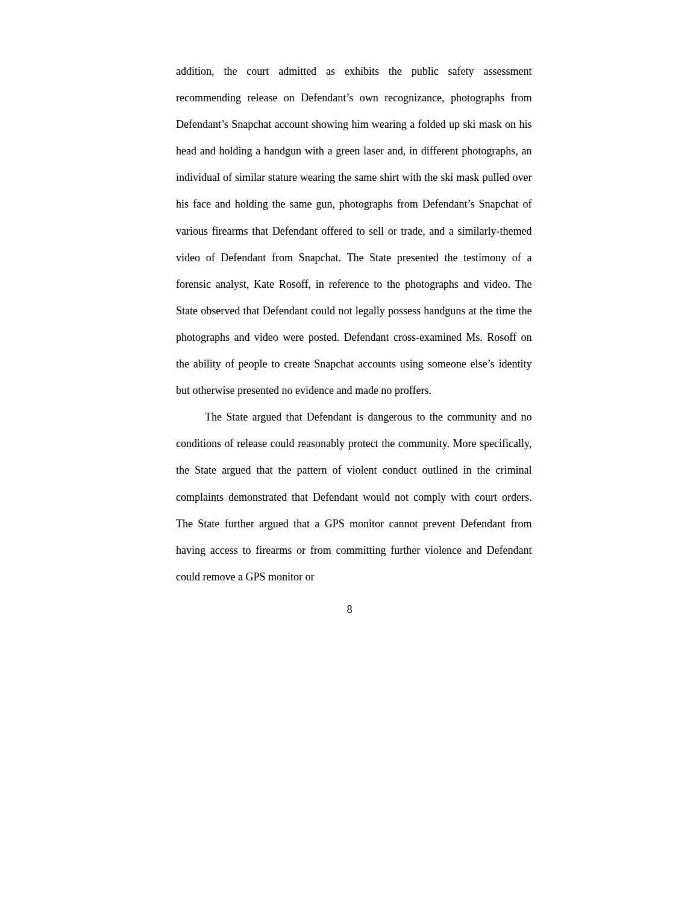addition, the court admitted as exhibits the public safety assessment recommending release on Defendant’s own recognizance, photographs from Defendant’s Snapchat account showing him wearing a folded up ski mask on his head and holding a handgun with a green laser and, in different photographs, an individual of similar stature wearing the same shirt with the ski mask pulled over his face and holding the same gun, photographs from Defendant’s Snapchat of various firearms that Defendant offered to sell or trade, and a similarly-themed video of Defendant from Snapchat. The State presented the testimony of a forensic analyst, Kate Rosoff, in reference to the photographs and video. The State observed that Defendant could not legally possess handguns at the time the photographs and video were posted. Defendant cross-examined Ms. Rosoff on the ability of people to create Snapchat accounts using someone else’s identity but otherwise presented no evidence and made no proffers.
The State argued that Defendant is dangerous to the community and no conditions of release could reasonably protect the community. More specifically, the State argued that the pattern of violent conduct outlined in the criminal complaints demonstrated that Defendant would not comply with court orders. The State further argued that a GPS monitor cannot prevent Defendant from having access to firearms or from committing further violence and Defendant could remove a GPS monitor or
8